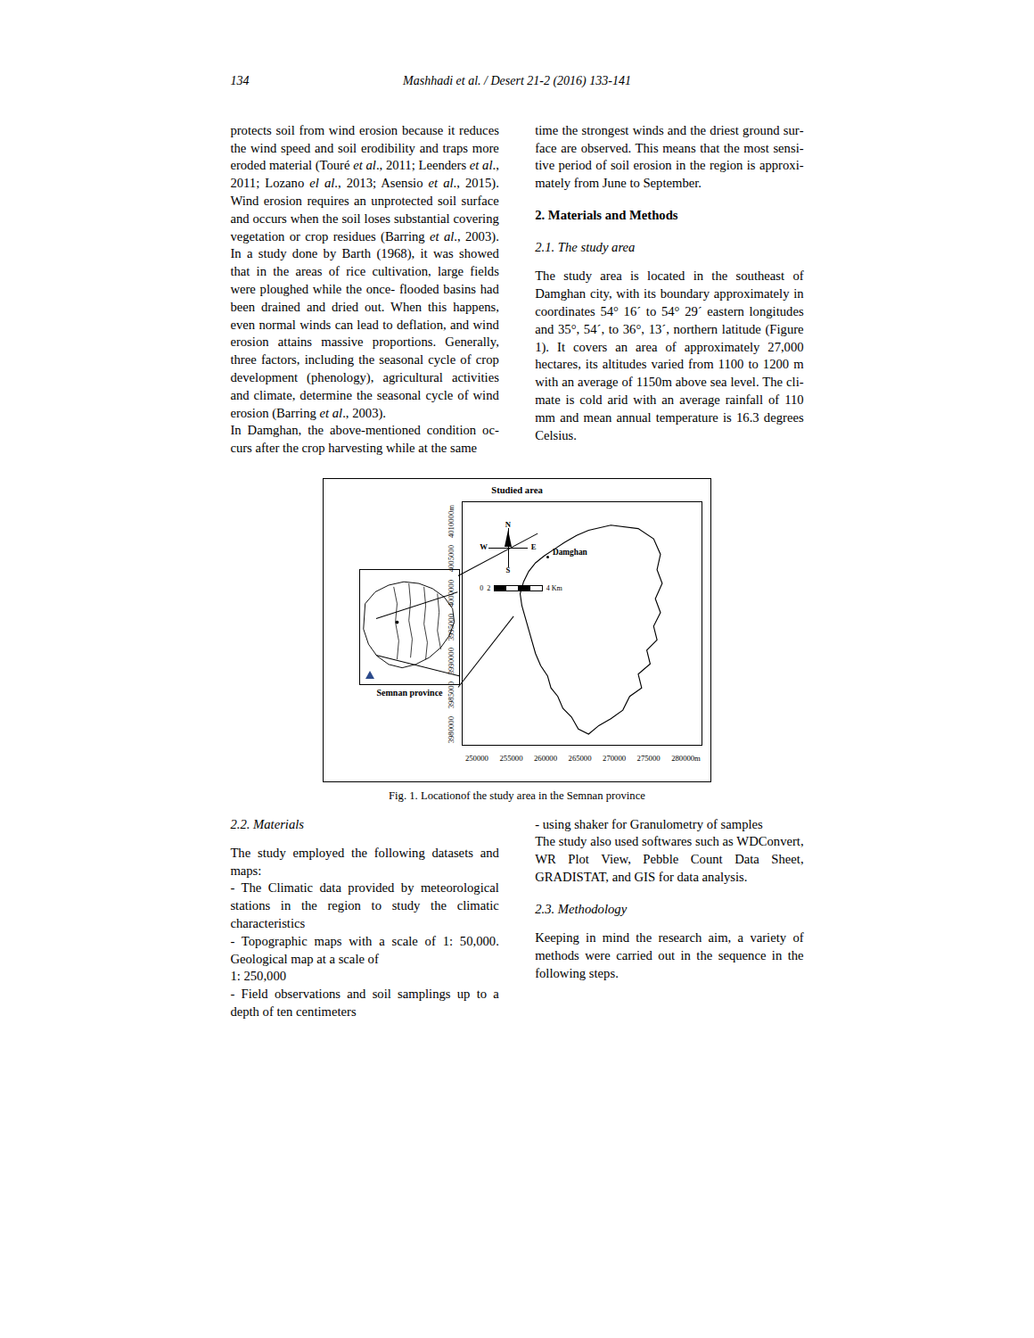134
Mashhadi et al. / Desert 21-2 (2016) 133-141
protects soil from wind erosion because it reduces the wind speed and soil erodibility and traps more eroded material (Touré et al., 2011; Leenders et al., 2011; Lozano el al., 2013; Asensio et al., 2015). Wind erosion requires an unprotected soil surface and occurs when the soil loses substantial covering vegetation or crop residues (Barring et al., 2003). In a study done by Barth (1968), it was showed that in the areas of rice cultivation, large fields were ploughed while the once- flooded basins had been drained and dried out. When this happens, even normal winds can lead to deflation, and wind erosion attains massive proportions. Generally, three factors, including the seasonal cycle of crop development (phenology), agricultural activities and climate, determine the seasonal cycle of wind erosion (Barring et al., 2003).
In Damghan, the above-mentioned condition occurs after the crop harvesting while at the same
time the strongest winds and the driest ground surface are observed. This means that the most sensitive period of soil erosion in the region is approximately from June to September.
2. Materials and Methods
2.1. The study area
The study area is located in the southeast of Damghan city, with its boundary approximately in coordinates 54° 16´ to 54° 29´ eastern longitudes and 35°, 54´, to 36°, 13´, northern latitude (Figure 1). It covers an area of approximately 27,000 hectares, its altitudes varied from 1100 to 1200 m with an average of 1150m above sea level. The climate is cold arid with an average rainfall of 110 mm and mean annual temperature is 16.3 degrees Celsius.
Studied area
N S W E
Damghan
0 2 4 Km
4010000m 4005000 4000000 3995000 3990000 3985000 3980000
250000 255000 260000 265000 270000 275000 280000m
Semnan province
Fig. 1. Locationof the study area in the Semnan province
2.2. Materials
The study employed the following datasets and maps:
- The Climatic data provided by meteorological stations in the region to study the climatic characteristics
- Topographic maps with a scale of 1: 50,000. Geological map at a scale of
1: 250,000
- Field observations and soil samplings up to a depth of ten centimeters
- using shaker for Granulometry of samples
The study also used softwares such as WDConvert, WR Plot View, Pebble Count Data Sheet, GRADISTAT, and GIS for data analysis.
2.3. Methodology
Keeping in mind the research aim, a variety of methods were carried out in the sequence in the following steps.